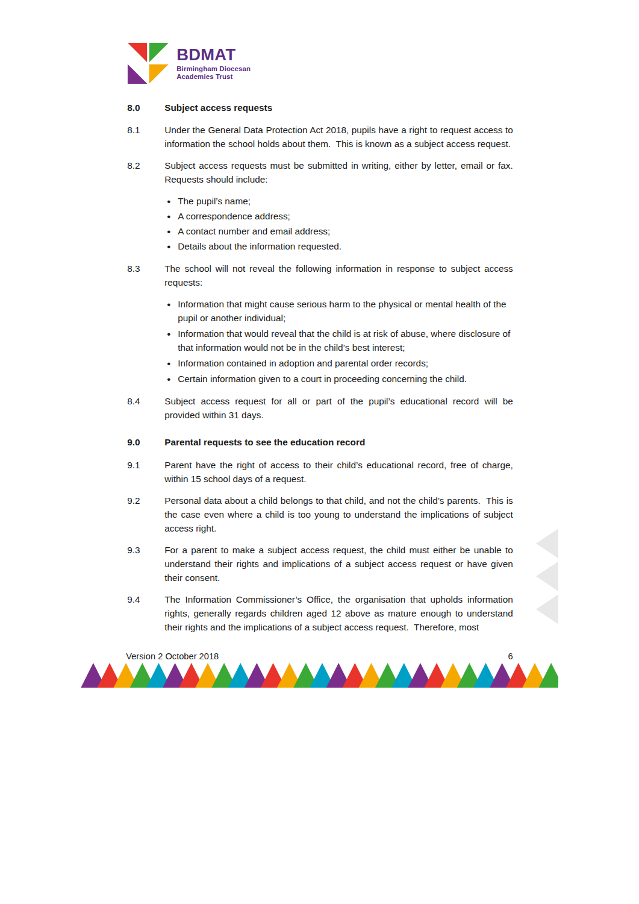BDMAT
Birmingham Diocesan
Academies Trust
8.0 Subject access requests
8.1 Under the General Data Protection Act 2018, pupils have a right to request access to information the school holds about them. This is known as a subject access request.
8.2 Subject access requests must be submitted in writing, either by letter, email or fax. Requests should include:
The pupil’s name;
A correspondence address;
A contact number and email address;
Details about the information requested.
8.3 The school will not reveal the following information in response to subject access requests:
Information that might cause serious harm to the physical or mental health of the pupil or another individual;
Information that would reveal that the child is at risk of abuse, where disclosure of that information would not be in the child’s best interest;
Information contained in adoption and parental order records;
Certain information given to a court in proceeding concerning the child.
8.4 Subject access request for all or part of the pupil’s educational record will be provided within 31 days.
9.0 Parental requests to see the education record
9.1 Parent have the right of access to their child’s educational record, free of charge, within 15 school days of a request.
9.2 Personal data about a child belongs to that child, and not the child’s parents. This is the case even where a child is too young to understand the implications of subject access right.
9.3 For a parent to make a subject access request, the child must either be unable to understand their rights and implications of a subject access request or have given their consent.
9.4 The Information Commissioner’s Office, the organisation that upholds information rights, generally regards children aged 12 above as mature enough to understand their rights and the implications of a subject access request. Therefore, most
Version 2 October 2018 6